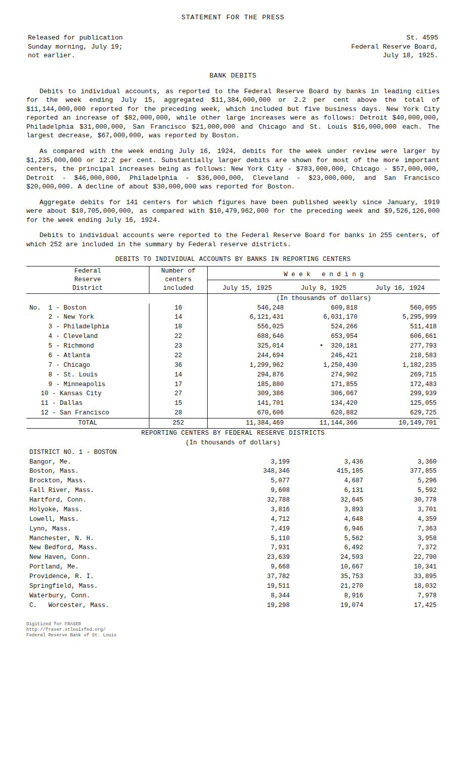STATEMENT FOR THE PRESS
| Released for publication Sunday morning, July 19; not earlier. | St. 4595 Federal Reserve Board, July 18, 1925. |
BANK DEBITS
Debits to individual accounts, as reported to the Federal Reserve Board by banks in leading cities for the week ending July 15, aggregated $11,384,000,000 or 2.2 per cent above the total of $11,144,000,000 reported for the preceding week, which included but five business days. New York City reported an increase of $82,000,000, while other large increases were as follows: Detroit $40,000,000, Philadelphia $31,000,000, San Francisco $21,000,000 and Chicago and St. Louis $16,000,000 each. The largest decrease, $67,000,000, was reported by Boston.
As compared with the week ending July 16, 1924, debits for the week under review were larger by $1,235,000,000 or 12.2 per cent. Substantially larger debits are shown for most of the more important centers, the principal increases being as follows: New York City - $783,000,000, Chicago - $57,000,000, Detroit - $46,000,000, Philadelphia - $36,000,000, Cleveland - $23,000,000, and San Francisco $20,000,000. A decline of about $30,000,000 was reported for Boston.
Aggregate debits for 141 centers for which figures have been published weekly since January, 1919 were about $10,705,000,000, as compared with $10,479,962,000 for the preceding week and $9,526,126,000 for the week ending July 16, 1924.
Debits to individual accounts were reported to the Federal Reserve Board for banks in 255 centers, of which 252 are included in the summary by Federal reserve districts.
DEBITS TO INDIVIDUAL ACCOUNTS BY BANKS IN REPORTING CENTERS
| Federal Reserve District | Number of centers included | W e e k e n d i n g |
| --- | --- | --- |
| July 15, 1925 | July 8, 1925 | July 16, 1924 |
| | (In thousands of dollars) |
| No. 1 - Boston | 16 | 546,248 | 609,818 | 560,095 |
| 2 - New York | 14 | 6,121,431 | 6,031,170 | 5,295,999 |
| 3 - Philadelphia | 18 | 556,025 | 524,266 | 511,418 |
| 4 - Cleveland | 22 | 688,646 | 653,954 | 606,661 |
| 5 - Richmond | 23 | 325,014 | • 320,181 | 277,793 |
| 6 - Atlanta | 22 | 244,694 | 246,421 | 218,583 |
| 7 - Chicago | 36 | 1,299,962 | 1,250,430 | 1,182,235 |
| 8 - St. Louis | 14 | 294,876 | 274,902 | 269,715 |
| 9 - Minneapolis | 17 | 185,880 | 171,855 | 172,483 |
| 10 - Kansas City | 27 | 309,386 | 306,067 | 299,939 |
| 11 - Dallas | 15 | 141,701 | 134,420 | 125,055 |
| 12 - San Francisco | 28 | 670,606 | 620,882 | 629,725 |
| TOTAL | 252 | 11,384,469 | 11,144,366 | 10,149,701 |
| REPORTING CENTERS BY FEDERAL RESERVE DISTRICTS |
| (In thousands of dollars) |
| DISTRICT NO. 1 - BOSTON |
| Bangor, Me. | 3,199 | 3,436 | 3,360 |
| Boston, Mass. | 348,346 | 415,105 | 377,855 |
| Brockton, Mass. | 5,077 | 4,687 | 5,296 |
| Fall River, Mass. | 9,608 | 6,131 | 5,592 |
| Hartford, Conn. | 32,788 | 32,645 | 30,778 |
| Holyoke, Mass. | 3,816 | 3,893 | 3,701 |
| Lowell, Mass. | 4,712 | 4,648 | 4,359 |
| Lynn, Mass. | 7,419 | 6,946 | 7,363 |
| Manchester, N. H. | 5,110 | 5,562 | 3,958 |
| New Bedford, Mass. | 7,931 | 6,492 | 7,372 |
| New Haven, Conn. | 23,639 | 24,593 | 22,790 |
| Portland, Me. | 9,668 | 10,667 | 10,341 |
| Providence, R. I. | 37,782 | 35,753 | 33,895 |
| Springfield, Mass. | 19,511 | 21,270 | 18,032 |
| Waterbury, Conn. | 8,344 | 8,916 | 7,978 |
| C. Worcester, Mass. | 19,298 | 19,074 | 17,425 |
Digitized for FRASER
http://fraser.stlouisfed.org/
Federal Reserve Bank of St. Louis